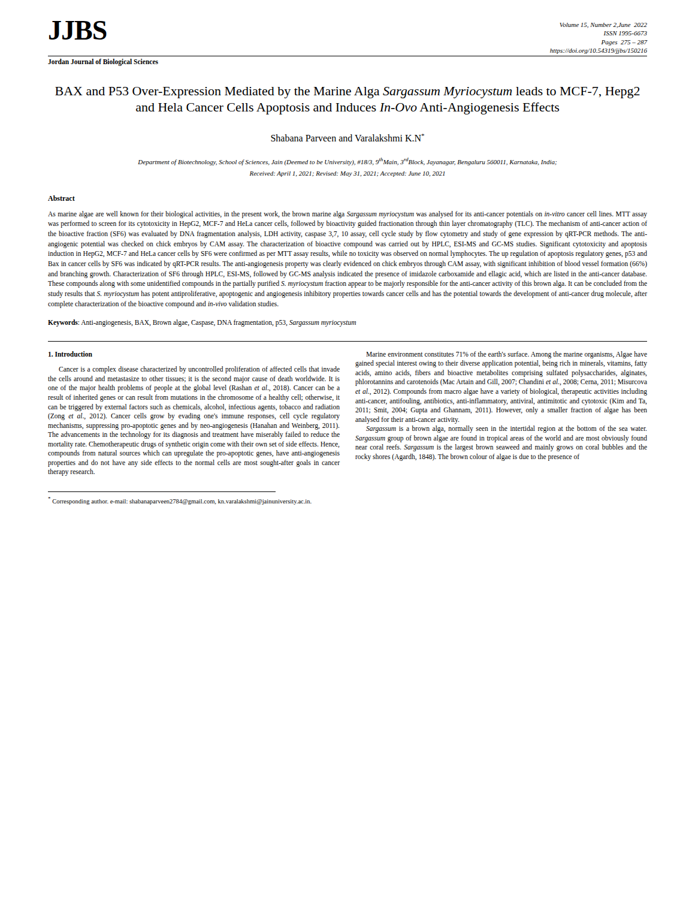JJBS
Volume 15, Number 2,June 2022
ISSN 1995-6673
Pages 275 – 287
https://doi.org/10.54319/jjbs/150216
Jordan Journal of Biological Sciences
BAX and P53 Over-Expression Mediated by the Marine Alga Sargassum Myriocystum leads to MCF-7, Hepg2 and Hela Cancer Cells Apoptosis and Induces In-Ovo Anti-Angiogenesis Effects
Shabana Parveen and Varalakshmi K.N*
Department of Biotechnology, School of Sciences, Jain (Deemed to be University), #18/3, 9thMain, 3rdBlock, Jayanagar, Bengaluru 560011, Karnataka, India;
Received: April 1, 2021; Revised: May 31, 2021; Accepted: June 10, 2021
Abstract
As marine algae are well known for their biological activities, in the present work, the brown marine alga Sargassum myriocystum was analysed for its anti-cancer potentials on in-vitro cancer cell lines. MTT assay was performed to screen for its cytotoxicity in HepG2, MCF-7 and HeLa cancer cells, followed by bioactivity guided fractionation through thin layer chromatography (TLC). The mechanism of anti-cancer action of the bioactive fraction (SF6) was evaluated by DNA fragmentation analysis, LDH activity, caspase 3,7, 10 assay, cell cycle study by flow cytometry and study of gene expression by qRT-PCR methods. The anti-angiogenic potential was checked on chick embryos by CAM assay. The characterization of bioactive compound was carried out by HPLC, ESI-MS and GC-MS studies. Significant cytotoxicity and apoptosis induction in HepG2, MCF-7 and HeLa cancer cells by SF6 were confirmed as per MTT assay results, while no toxicity was observed on normal lymphocytes. The up regulation of apoptosis regulatory genes, p53 and Bax in cancer cells by SF6 was indicated by qRT-PCR results. The anti-angiogenesis property was clearly evidenced on chick embryos through CAM assay, with significant inhibition of blood vessel formation (66%) and branching growth. Characterization of SF6 through HPLC, ESI-MS, followed by GC-MS analysis indicated the presence of imidazole carboxamide and ellagic acid, which are listed in the anti-cancer database. These compounds along with some unidentified compounds in the partially purified S. myriocystum fraction appear to be majorly responsible for the anti-cancer activity of this brown alga. It can be concluded from the study results that S. myriocystum has potent antiproliferative, apoptogenic and angiogenesis inhibitory properties towards cancer cells and has the potential towards the development of anti-cancer drug molecule, after complete characterization of the bioactive compound and in-vivo validation studies.
Keywords: Anti-angiogenesis, BAX, Brown algae, Caspase, DNA fragmentation, p53, Sargassum myriocystum
1. Introduction
Cancer is a complex disease characterized by uncontrolled proliferation of affected cells that invade the cells around and metastasize to other tissues; it is the second major cause of death worldwide. It is one of the major health problems of people at the global level (Rashan et al., 2018). Cancer can be a result of inherited genes or can result from mutations in the chromosome of a healthy cell; otherwise, it can be triggered by external factors such as chemicals, alcohol, infectious agents, tobacco and radiation (Zong et al., 2012). Cancer cells grow by evading one's immune responses, cell cycle regulatory mechanisms, suppressing pro-apoptotic genes and by neo-angiogenesis (Hanahan and Weinberg, 2011). The advancements in the technology for its diagnosis and treatment have miserably failed to reduce the mortality rate. Chemotherapeutic drugs of synthetic origin come with their own set of side effects. Hence, compounds from natural sources which can upregulate the pro-apoptotic genes, have anti-angiogenesis properties and do not have any side effects to the normal cells are most sought-after goals in cancer therapy research.
Marine environment constitutes 71% of the earth's surface. Among the marine organisms, Algae have gained special interest owing to their diverse application potential, being rich in minerals, vitamins, fatty acids, amino acids, fibers and bioactive metabolites comprising sulfated polysaccharides, alginates, phlorotannins and carotenoids (Mac Artain and Gill, 2007; Chandini et al., 2008; Cerna, 2011; Misurcova et al., 2012). Compounds from macro algae have a variety of biological, therapeutic activities including anti-cancer, antifouling, antibiotics, anti-inflammatory, antiviral, antimitotic and cytotoxic (Kim and Ta, 2011; Smit, 2004; Gupta and Ghannam, 2011). However, only a smaller fraction of algae has been analysed for their anti-cancer activity.
Sargassum is a brown alga, normally seen in the intertidal region at the bottom of the sea water. Sargassum group of brown algae are found in tropical areas of the world and are most obviously found near coral reefs. Sargassum is the largest brown seaweed and mainly grows on coral bubbles and the rocky shores (Agardh, 1848). The brown colour of algae is due to the presence of
* Corresponding author. e-mail: shabanaparveen2784@gmail.com, kn.varalakshmi@jainuniversity.ac.in.